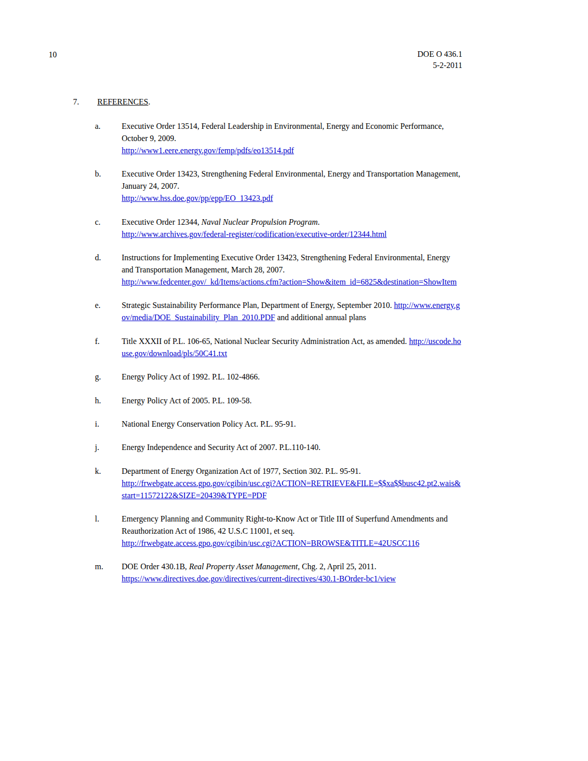10
DOE O 436.1
5-2-2011
7. REFERENCES.
a. Executive Order 13514, Federal Leadership in Environmental, Energy and Economic Performance, October 9, 2009.
http://www1.eere.energy.gov/femp/pdfs/eo13514.pdf
b. Executive Order 13423, Strengthening Federal Environmental, Energy and Transportation Management, January 24, 2007.
http://www.hss.doe.gov/pp/epp/EO_13423.pdf
c. Executive Order 12344, Naval Nuclear Propulsion Program.
http://www.archives.gov/federal-register/codification/executive-order/12344.html
d. Instructions for Implementing Executive Order 13423, Strengthening Federal Environmental, Energy and Transportation Management, March 28, 2007.
http://www.fedcenter.gov/_kd/Items/actions.cfm?action=Show&item_id=6825&destination=ShowItem
e. Strategic Sustainability Performance Plan, Department of Energy, September 2010. http://www.energy.gov/media/DOE_Sustainability_Plan_2010.PDF and additional annual plans
f. Title XXXII of P.L. 106-65, National Nuclear Security Administration Act, as amended. http://uscode.house.gov/download/pls/50C41.txt
g. Energy Policy Act of 1992. P.L. 102-4866.
h. Energy Policy Act of 2005. P.L. 109-58.
i. National Energy Conservation Policy Act. P.L. 95-91.
j. Energy Independence and Security Act of 2007. P.L.110-140.
k. Department of Energy Organization Act of 1977, Section 302. P.L. 95-91.
http://frwebgate.access.gpo.gov/cgibin/usc.cgi?ACTION=RETRIEVE&FILE=$$xa$$busc42.pt2.wais&start=11572122&SIZE=20439&TYPE=PDF
l. Emergency Planning and Community Right-to-Know Act or Title III of Superfund Amendments and Reauthorization Act of 1986, 42 U.S.C 11001, et seq.
http://frwebgate.access.gpo.gov/cgibin/usc.cgi?ACTION=BROWSE&TITLE=42USCC116
m. DOE Order 430.1B, Real Property Asset Management, Chg. 2, April 25, 2011.
https://www.directives.doe.gov/directives/current-directives/430.1-BOrder-bc1/view